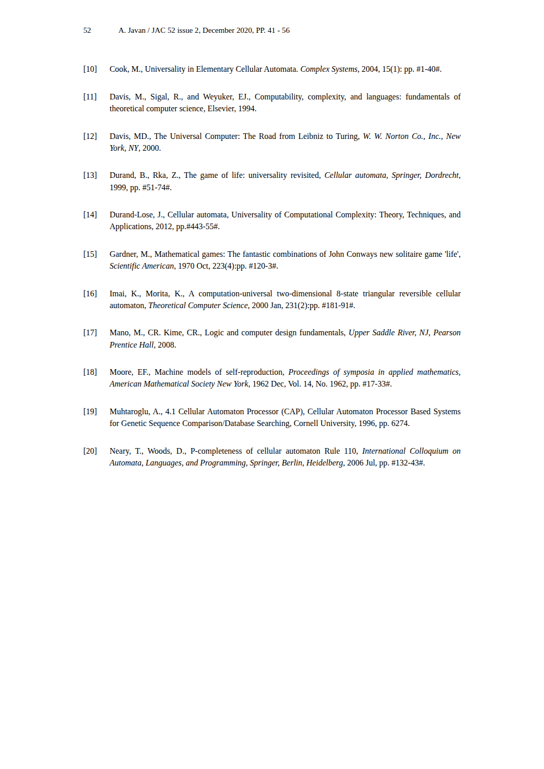52 A. Javan / JAC 52 issue 2, December 2020, PP. 41 - 56
[10] Cook, M., Universality in Elementary Cellular Automata. Complex Systems, 2004, 15(1): pp. #1-40#.
[11] Davis, M., Sigal, R., and Weyuker, EJ., Computability, complexity, and languages: fundamentals of theoretical computer science, Elsevier, 1994.
[12] Davis, MD., The Universal Computer: The Road from Leibniz to Turing, W. W. Norton Co., Inc., New York, NY, 2000.
[13] Durand, B., Rka, Z., The game of life: universality revisited, Cellular automata, Springer, Dordrecht, 1999, pp. #51-74#.
[14] Durand-Lose, J., Cellular automata, Universality of Computational Complexity: Theory, Techniques, and Applications, 2012, pp.#443-55#.
[15] Gardner, M., Mathematical games: The fantastic combinations of John Conways new solitaire game 'life', Scientific American, 1970 Oct, 223(4):pp. #120-3#.
[16] Imai, K., Morita, K., A computation-universal two-dimensional 8-state triangular reversible cellular automaton, Theoretical Computer Science, 2000 Jan, 231(2):pp. #181-91#.
[17] Mano, M., CR. Kime, CR., Logic and computer design fundamentals, Upper Saddle River, NJ, Pearson Prentice Hall, 2008.
[18] Moore, EF., Machine models of self-reproduction, Proceedings of symposia in applied mathematics, American Mathematical Society New York, 1962 Dec, Vol. 14, No. 1962, pp. #17-33#.
[19] Muhtaroglu, A., 4.1 Cellular Automaton Processor (CAP), Cellular Automaton Processor Based Systems for Genetic Sequence Comparison/Database Searching, Cornell University, 1996, pp. 6274.
[20] Neary, T., Woods, D., P-completeness of cellular automaton Rule 110, International Colloquium on Automata, Languages, and Programming, Springer, Berlin, Heidelberg, 2006 Jul, pp. #132-43#.